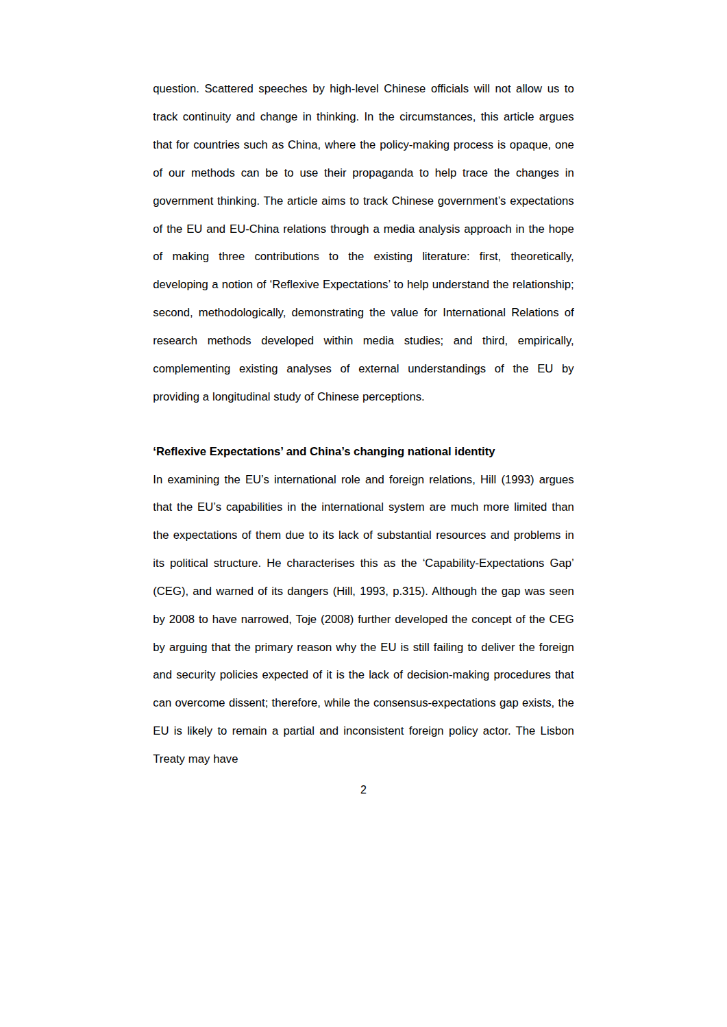question. Scattered speeches by high-level Chinese officials will not allow us to track continuity and change in thinking. In the circumstances, this article argues that for countries such as China, where the policy-making process is opaque, one of our methods can be to use their propaganda to help trace the changes in government thinking. The article aims to track Chinese government’s expectations of the EU and EU-China relations through a media analysis approach in the hope of making three contributions to the existing literature: first, theoretically, developing a notion of ‘Reflexive Expectations’ to help understand the relationship; second, methodologically, demonstrating the value for International Relations of research methods developed within media studies; and third, empirically, complementing existing analyses of external understandings of the EU by providing a longitudinal study of Chinese perceptions.
‘Reflexive Expectations’ and China’s changing national identity
In examining the EU’s international role and foreign relations, Hill (1993) argues that the EU’s capabilities in the international system are much more limited than the expectations of them due to its lack of substantial resources and problems in its political structure. He characterises this as the ‘Capability-Expectations Gap’ (CEG), and warned of its dangers (Hill, 1993, p.315). Although the gap was seen by 2008 to have narrowed, Toje (2008) further developed the concept of the CEG by arguing that the primary reason why the EU is still failing to deliver the foreign and security policies expected of it is the lack of decision-making procedures that can overcome dissent; therefore, while the consensus-expectations gap exists, the EU is likely to remain a partial and inconsistent foreign policy actor. The Lisbon Treaty may have
2